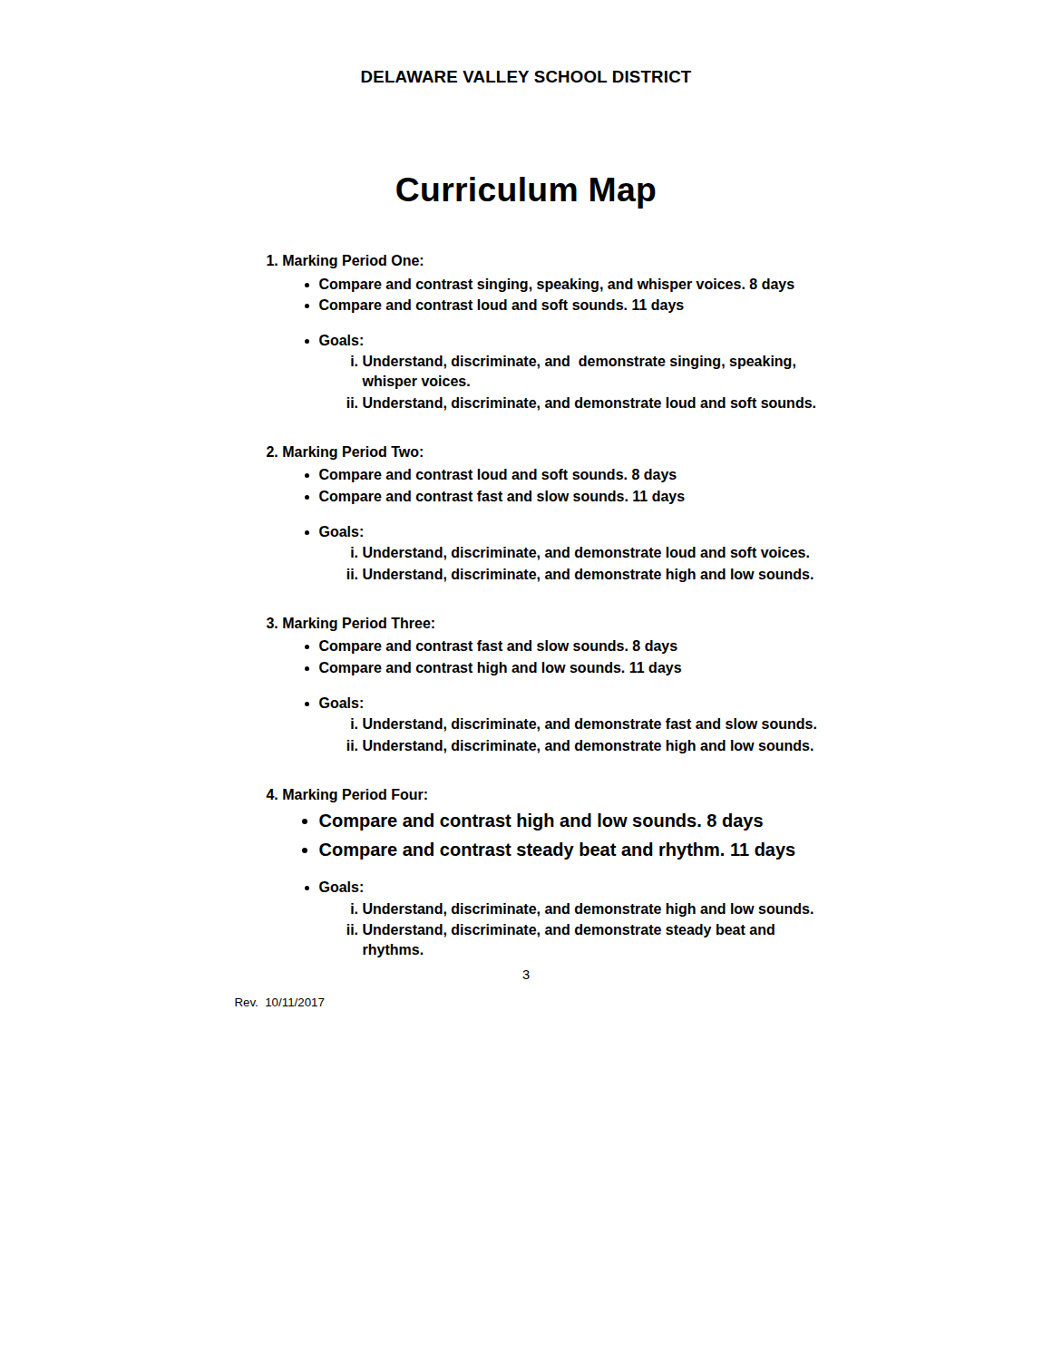DELAWARE VALLEY SCHOOL DISTRICT
Curriculum Map
Marking Period One:
Compare and contrast singing, speaking, and whisper voices. 8 days
Compare and contrast loud and soft sounds. 11 days
Goals:
Understand, discriminate, and demonstrate singing, speaking, whisper voices.
Understand, discriminate, and demonstrate loud and soft sounds.
Marking Period Two:
Compare and contrast loud and soft sounds. 8 days
Compare and contrast fast and slow sounds. 11 days
Goals:
Understand, discriminate, and demonstrate loud and soft voices.
Understand, discriminate, and demonstrate high and low sounds.
Marking Period Three:
Compare and contrast fast and slow sounds. 8 days
Compare and contrast high and low sounds. 11 days
Goals:
Understand, discriminate, and demonstrate fast and slow sounds.
Understand, discriminate, and demonstrate high and low sounds.
Marking Period Four:
Compare and contrast high and low sounds. 8 days
Compare and contrast steady beat and rhythm. 11 days
Goals:
Understand, discriminate, and demonstrate high and low sounds.
Understand, discriminate, and demonstrate steady beat and rhythms.
3
Rev. 10/11/2017